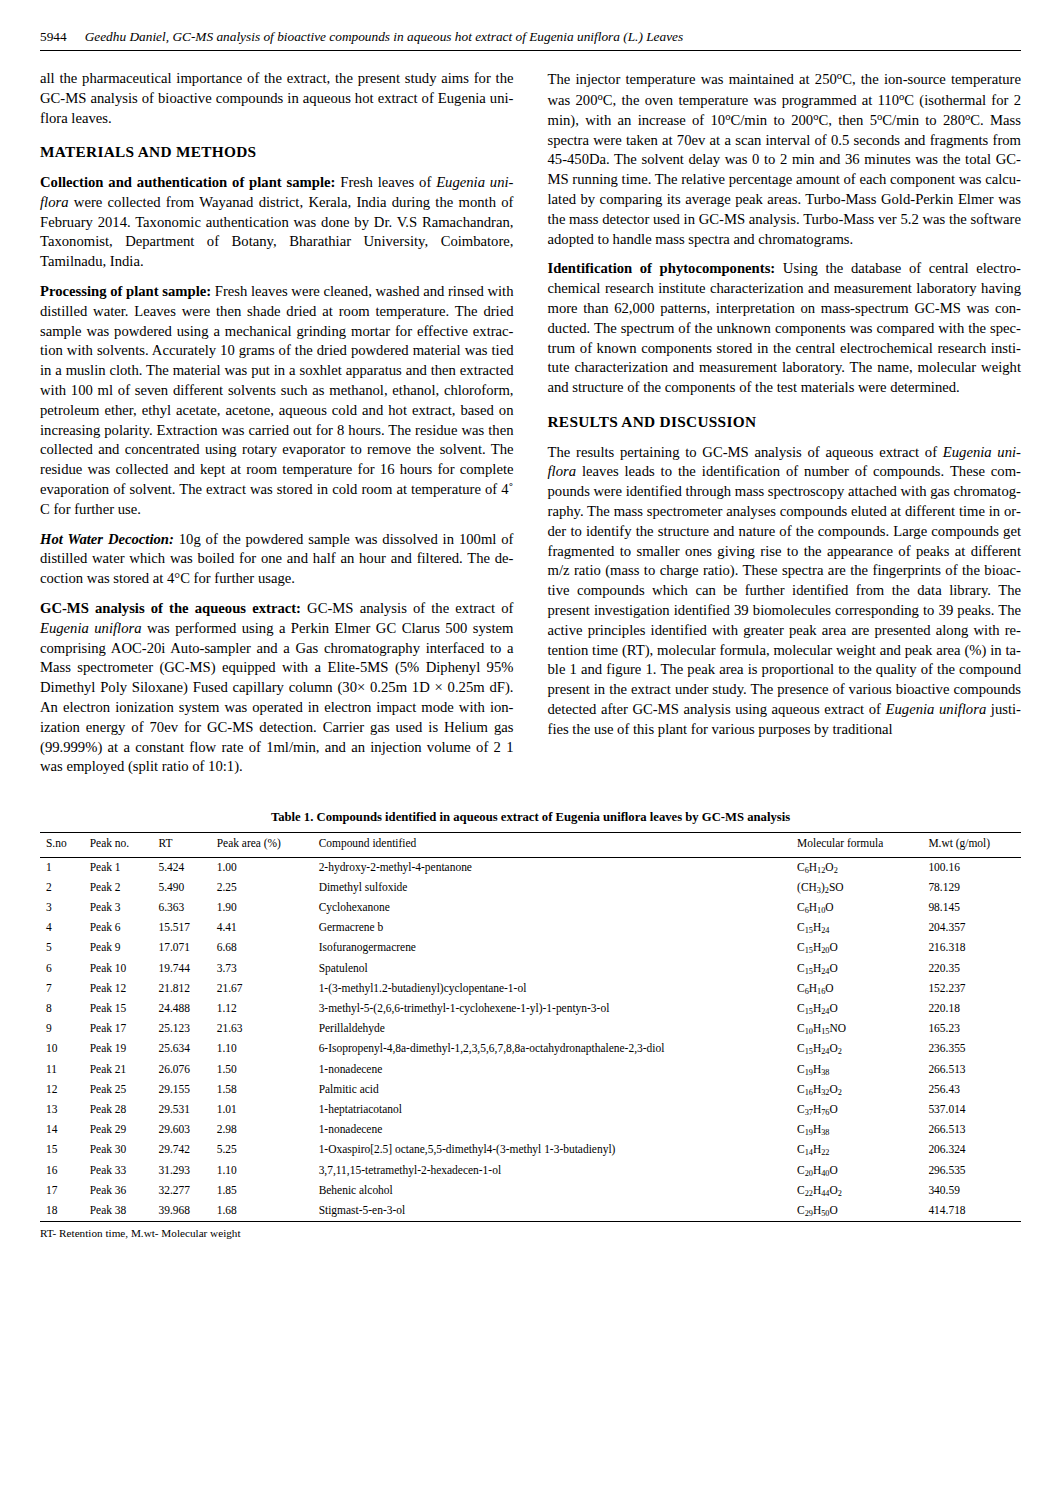5944 Geedhu Daniel, GC-MS analysis of bioactive compounds in aqueous hot extract of Eugenia uniflora (L.) Leaves
all the pharmaceutical importance of the extract, the present study aims for the GC-MS analysis of bioactive compounds in aqueous hot extract of Eugenia uniflora leaves.
MATERIALS AND METHODS
Collection and authentication of plant sample: Fresh leaves of Eugenia uniflora were collected from Wayanad district, Kerala, India during the month of February 2014. Taxonomic authentication was done by Dr. V.S Ramachandran, Taxonomist, Department of Botany, Bharathiar University, Coimbatore, Tamilnadu, India.
Processing of plant sample: Fresh leaves were cleaned, washed and rinsed with distilled water. Leaves were then shade dried at room temperature. The dried sample was powdered using a mechanical grinding mortar for effective extraction with solvents. Accurately 10 grams of the dried powdered material was tied in a muslin cloth. The material was put in a soxhlet apparatus and then extracted with 100 ml of seven different solvents such as methanol, ethanol, chloroform, petroleum ether, ethyl acetate, acetone, aqueous cold and hot extract, based on increasing polarity. Extraction was carried out for 8 hours. The residue was then collected and concentrated using rotary evaporator to remove the solvent. The residue was collected and kept at room temperature for 16 hours for complete evaporation of solvent. The extract was stored in cold room at temperature of 4˚ C for further use.
Hot Water Decoction: 10g of the powdered sample was dissolved in 100ml of distilled water which was boiled for one and half an hour and filtered. The decoction was stored at 4°C for further usage.
GC-MS analysis of the aqueous extract: GC-MS analysis of the extract of Eugenia uniflora was performed using a Perkin Elmer GC Clarus 500 system comprising AOC-20i Auto-sampler and a Gas chromatography interfaced to a Mass spectrometer (GC-MS) equipped with a Elite-5MS (5% Diphenyl 95% Dimethyl Poly Siloxane) Fused capillary column (30× 0.25m 1D × 0.25m dF). An electron ionization system was operated in electron impact mode with ionization energy of 70ev for GC-MS detection. Carrier gas used is Helium gas (99.999%) at a constant flow rate of 1ml/min, and an injection volume of 2 1 was employed (split ratio of 10:1).
The injector temperature was maintained at 250oC, the ion-source temperature was 200oC, the oven temperature was programmed at 110oC (isothermal for 2 min), with an increase of 10oC/min to 200oC, then 5oC/min to 280oC. Mass spectra were taken at 70ev at a scan interval of 0.5 seconds and fragments from 45-450Da. The solvent delay was 0 to 2 min and 36 minutes was the total GC-MS running time. The relative percentage amount of each component was calculated by comparing its average peak areas. Turbo-Mass Gold-Perkin Elmer was the mass detector used in GC-MS analysis. Turbo-Mass ver 5.2 was the software adopted to handle mass spectra and chromatograms.
Identification of phytocomponents: Using the database of central electrochemical research institute characterization and measurement laboratory having more than 62,000 patterns, interpretation on mass-spectrum GC-MS was conducted. The spectrum of the unknown components was compared with the spectrum of known components stored in the central electrochemical research institute characterization and measurement laboratory. The name, molecular weight and structure of the components of the test materials were determined.
RESULTS AND DISCUSSION
The results pertaining to GC-MS analysis of aqueous extract of Eugenia uniflora leaves leads to the identification of number of compounds. These compounds were identified through mass spectroscopy attached with gas chromatography. The mass spectrometer analyses compounds eluted at different time in order to identify the structure and nature of the compounds. Large compounds get fragmented to smaller ones giving rise to the appearance of peaks at different m/z ratio (mass to charge ratio). These spectra are the fingerprints of the bioactive compounds which can be further identified from the data library. The present investigation identified 39 biomolecules corresponding to 39 peaks. The active principles identified with greater peak area are presented along with retention time (RT), molecular formula, molecular weight and peak area (%) in table 1 and figure 1. The peak area is proportional to the quality of the compound present in the extract under study. The presence of various bioactive compounds detected after GC-MS analysis using aqueous extract of Eugenia uniflora justifies the use of this plant for various purposes by traditional
Table 1. Compounds identified in aqueous extract of Eugenia uniflora leaves by GC-MS analysis
| S.no | Peak no. | RT | Peak area (%) | Compound identified | Molecular formula | M.wt (g/mol) |
| --- | --- | --- | --- | --- | --- | --- |
| 1 | Peak 1 | 5.424 | 1.00 | 2-hydroxy-2-methyl-4-pentanone | C 6 H 12 O 2 | 100.16 |
| 2 | Peak 2 | 5.490 | 2.25 | Dimethyl sulfoxide | (CH 3 ) 2 SO | 78.129 |
| 3 | Peak 3 | 6.363 | 1.90 | Cyclohexanone | C 6 H 10 O | 98.145 |
| 4 | Peak 6 | 15.517 | 4.41 | Germacrene b | C 15 H 24 | 204.357 |
| 5 | Peak 9 | 17.071 | 6.68 | Isofuranogermacrene | C 15 H 20 O | 216.318 |
| 6 | Peak 10 | 19.744 | 3.73 | Spatulenol | C 15 H 24 O | 220.35 |
| 7 | Peak 12 | 21.812 | 21.67 | 1-(3-methyl1.2-butadienyl)cyclopentane-1-ol | C 6 H 16 O | 152.237 |
| 8 | Peak 15 | 24.488 | 1.12 | 3-methyl-5-(2,6,6-trimethyl-1-cyclohexene-1-yl)-1-pentyn-3-ol | C 15 H 24 O | 220.18 |
| 9 | Peak 17 | 25.123 | 21.63 | Perillaldehyde | C 10 H 15 NO | 165.23 |
| 10 | Peak 19 | 25.634 | 1.10 | 6-Isopropenyl-4,8a-dimethyl-1,2,3,5,6,7,8,8a-octahydronapthalene-2,3-diol | C 15 H 24 O 2 | 236.355 |
| 11 | Peak 21 | 26.076 | 1.50 | 1-nonadecene | C 19 H 38 | 266.513 |
| 12 | Peak 25 | 29.155 | 1.58 | Palmitic acid | C 16 H 32 O 2 | 256.43 |
| 13 | Peak 28 | 29.531 | 1.01 | 1-heptatriacotanol | C 37 H 76 O | 537.014 |
| 14 | Peak 29 | 29.603 | 2.98 | 1-nonadecene | C 19 H 38 | 266.513 |
| 15 | Peak 30 | 29.742 | 5.25 | 1-Oxaspiro[2.5] octane,5,5-dimethyl4-(3-methyl 1-3-butadienyl) | C 14 H 22 | 206.324 |
| 16 | Peak 33 | 31.293 | 1.10 | 3,7,11,15-tetramethyl-2-hexadecen-1-ol | C 20 H 40 O | 296.535 |
| 17 | Peak 36 | 32.277 | 1.85 | Behenic alcohol | C 22 H 44 O 2 | 340.59 |
| 18 | Peak 38 | 39.968 | 1.68 | Stigmast-5-en-3-ol | C 29 H 50 O | 414.718 |
RT- Retention time, M.wt- Molecular weight